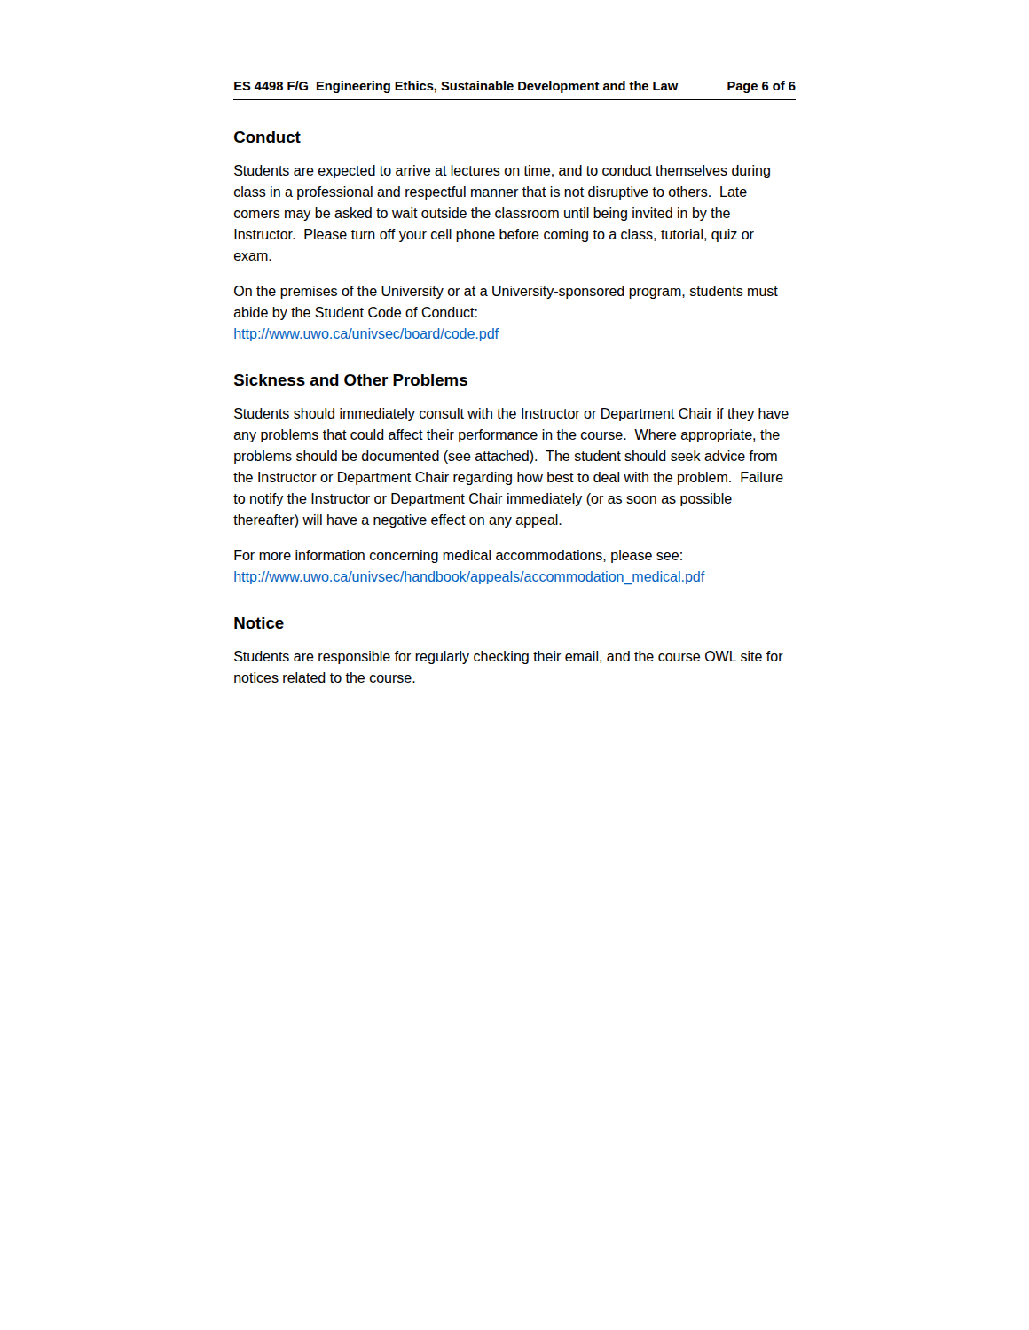ES 4498 F/G Engineering Ethics, Sustainable Development and the Law Page 6 of 6
Conduct
Students are expected to arrive at lectures on time, and to conduct themselves during class in a professional and respectful manner that is not disruptive to others. Late comers may be asked to wait outside the classroom until being invited in by the Instructor. Please turn off your cell phone before coming to a class, tutorial, quiz or exam.
On the premises of the University or at a University-sponsored program, students must abide by the Student Code of Conduct:
http://www.uwo.ca/univsec/board/code.pdf
Sickness and Other Problems
Students should immediately consult with the Instructor or Department Chair if they have any problems that could affect their performance in the course. Where appropriate, the problems should be documented (see attached). The student should seek advice from the Instructor or Department Chair regarding how best to deal with the problem. Failure to notify the Instructor or Department Chair immediately (or as soon as possible thereafter) will have a negative effect on any appeal.
For more information concerning medical accommodations, please see:
http://www.uwo.ca/univsec/handbook/appeals/accommodation_medical.pdf
Notice
Students are responsible for regularly checking their email, and the course OWL site for notices related to the course.